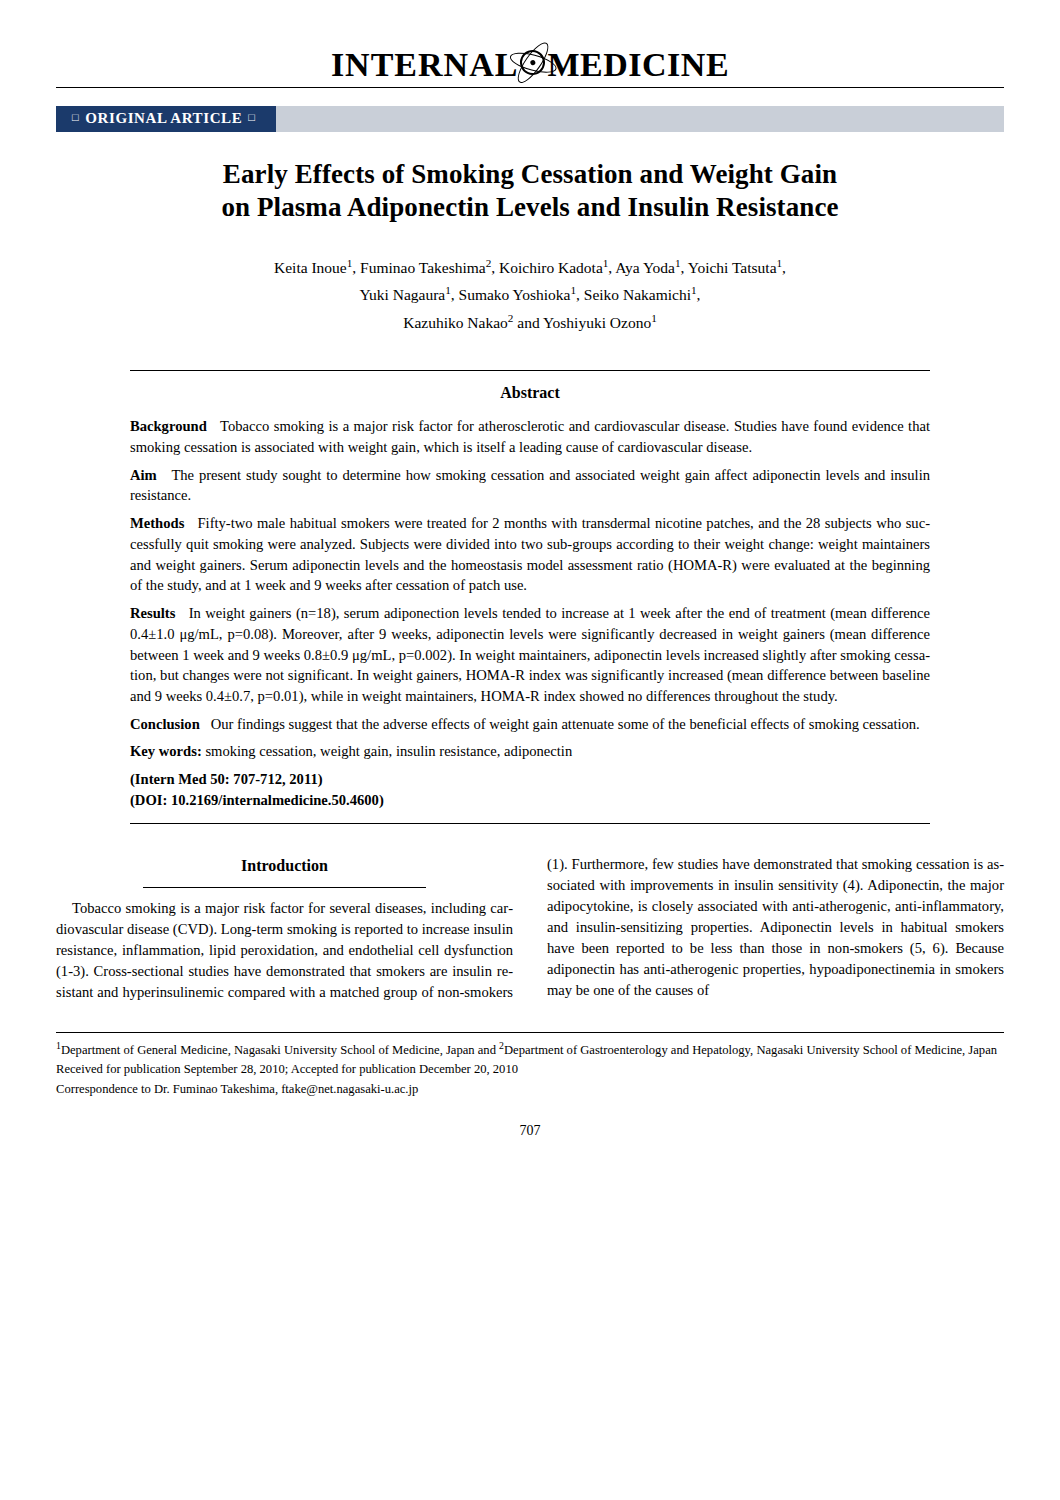INTERNAL MEDICINE
□ORIGINAL ARTICLE□
Early Effects of Smoking Cessation and Weight Gain
on Plasma Adiponectin Levels and Insulin Resistance
Keita Inoue1, Fuminao Takeshima2, Koichiro Kadota1, Aya Yoda1, Yoichi Tatsuta1,
Yuki Nagaura1, Sumako Yoshioka1, Seiko Nakamichi1,
Kazuhiko Nakao2 and Yoshiyuki Ozono1
Abstract
Background Tobacco smoking is a major risk factor for atherosclerotic and cardiovascular disease. Studies have found evidence that smoking cessation is associated with weight gain, which is itself a leading cause of cardiovascular disease.
Aim The present study sought to determine how smoking cessation and associated weight gain affect adiponectin levels and insulin resistance.
Methods Fifty-two male habitual smokers were treated for 2 months with transdermal nicotine patches, and the 28 subjects who successfully quit smoking were analyzed. Subjects were divided into two sub-groups according to their weight change: weight maintainers and weight gainers. Serum adiponectin levels and the homeostasis model assessment ratio (HOMA-R) were evaluated at the beginning of the study, and at 1 week and 9 weeks after cessation of patch use.
Results In weight gainers (n=18), serum adiponection levels tended to increase at 1 week after the end of treatment (mean difference 0.4±1.0 μg/mL, p=0.08). Moreover, after 9 weeks, adiponectin levels were significantly decreased in weight gainers (mean difference between 1 week and 9 weeks 0.8±0.9 μg/mL, p=0.002). In weight maintainers, adiponectin levels increased slightly after smoking cessation, but changes were not significant. In weight gainers, HOMA-R index was significantly increased (mean difference between baseline and 9 weeks 0.4±0.7, p=0.01), while in weight maintainers, HOMA-R index showed no differences throughout the study.
Conclusion Our findings suggest that the adverse effects of weight gain attenuate some of the beneficial effects of smoking cessation.
Key words: smoking cessation, weight gain, insulin resistance, adiponectin
(Intern Med 50: 707-712, 2011)
(DOI: 10.2169/internalmedicine.50.4600)
Introduction
Tobacco smoking is a major risk factor for several diseases, including cardiovascular disease (CVD). Long-term smoking is reported to increase insulin resistance, inflammation, lipid peroxidation, and endothelial cell dysfunction (1-3). Cross-sectional studies have demonstrated that smokers are insulin resistant and hyperinsulinemic compared with a matched group of non-smokers (1). Furthermore, few studies have demonstrated that smoking cessation is associated with improvements in insulin sensitivity (4). Adiponectin, the major adipocytokine, is closely associated with anti-atherogenic, anti-inflammatory, and insulin-sensitizing properties. Adiponectin levels in habitual smokers have been reported to be less than those in non-smokers (5, 6). Because adiponectin has anti-atherogenic properties, hypoadiponectinemia in smokers may be one of the causes of
1Department of General Medicine, Nagasaki University School of Medicine, Japan and 2Department of Gastroenterology and Hepatology, Nagasaki University School of Medicine, Japan
Received for publication September 28, 2010; Accepted for publication December 20, 2010
Correspondence to Dr. Fuminao Takeshima, ftake@net.nagasaki-u.ac.jp
707